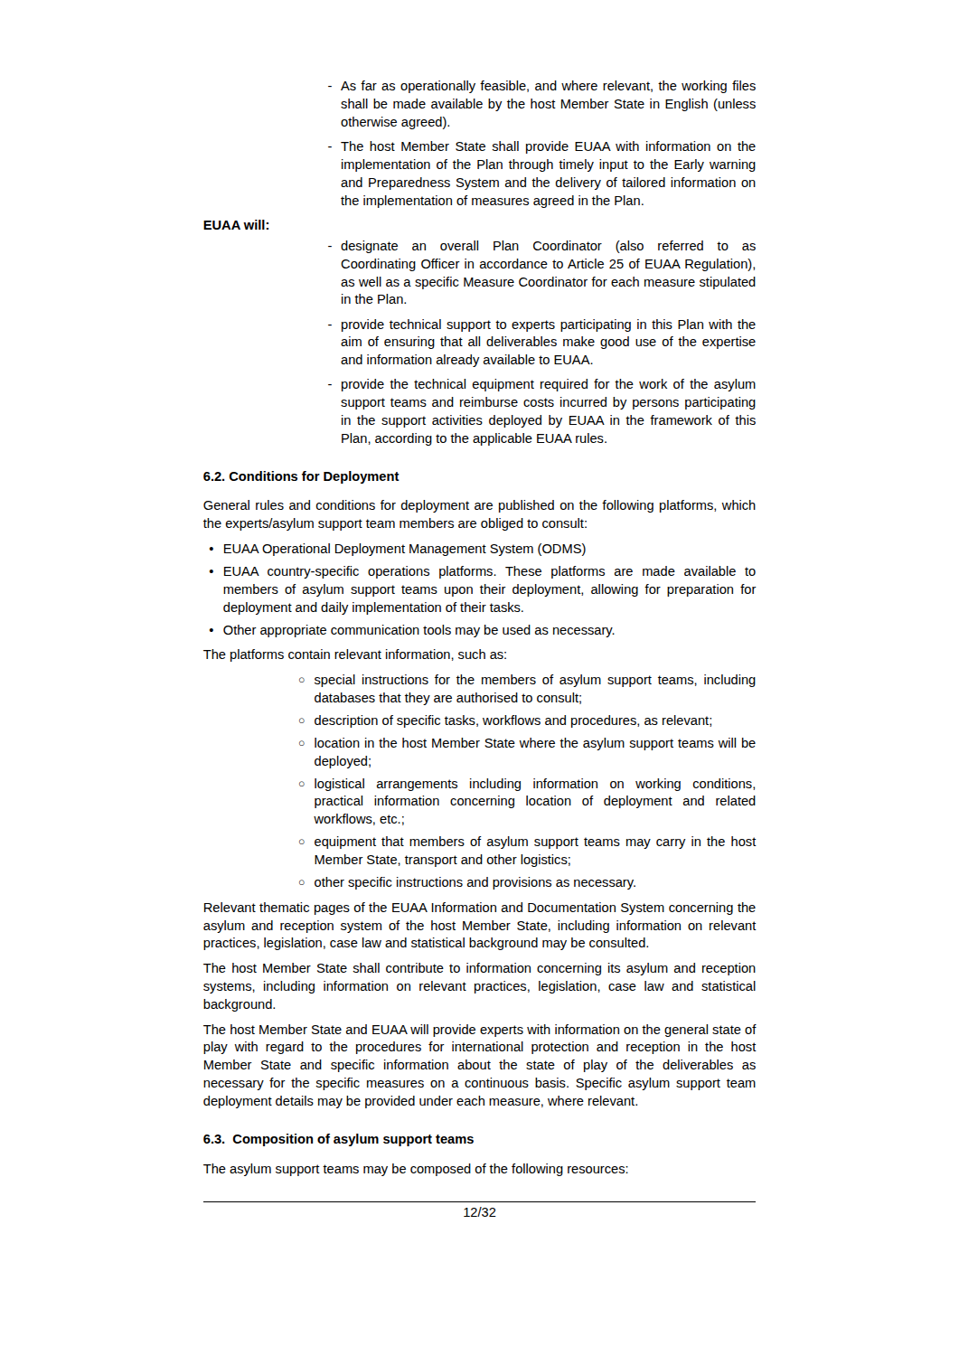As far as operationally feasible, and where relevant, the working files shall be made available by the host Member State in English (unless otherwise agreed).
The host Member State shall provide EUAA with information on the implementation of the Plan through timely input to the Early warning and Preparedness System and the delivery of tailored information on the implementation of measures agreed in the Plan.
EUAA will:
designate an overall Plan Coordinator (also referred to as Coordinating Officer in accordance to Article 25 of EUAA Regulation), as well as a specific Measure Coordinator for each measure stipulated in the Plan.
provide technical support to experts participating in this Plan with the aim of ensuring that all deliverables make good use of the expertise and information already available to EUAA.
provide the technical equipment required for the work of the asylum support teams and reimburse costs incurred by persons participating in the support activities deployed by EUAA in the framework of this Plan, according to the applicable EUAA rules.
6.2. Conditions for Deployment
General rules and conditions for deployment are published on the following platforms, which the experts/asylum support team members are obliged to consult:
EUAA Operational Deployment Management System (ODMS)
EUAA country-specific operations platforms. These platforms are made available to members of asylum support teams upon their deployment, allowing for preparation for deployment and daily implementation of their tasks.
Other appropriate communication tools may be used as necessary.
The platforms contain relevant information, such as:
special instructions for the members of asylum support teams, including databases that they are authorised to consult;
description of specific tasks, workflows and procedures, as relevant;
location in the host Member State where the asylum support teams will be deployed;
logistical arrangements including information on working conditions, practical information concerning location of deployment and related workflows, etc.;
equipment that members of asylum support teams may carry in the host Member State, transport and other logistics;
other specific instructions and provisions as necessary.
Relevant thematic pages of the EUAA Information and Documentation System concerning the asylum and reception system of the host Member State, including information on relevant practices, legislation, case law and statistical background may be consulted.
The host Member State shall contribute to information concerning its asylum and reception systems, including information on relevant practices, legislation, case law and statistical background.
The host Member State and EUAA will provide experts with information on the general state of play with regard to the procedures for international protection and reception in the host Member State and specific information about the state of play of the deliverables as necessary for the specific measures on a continuous basis. Specific asylum support team deployment details may be provided under each measure, where relevant.
6.3. Composition of asylum support teams
The asylum support teams may be composed of the following resources:
12/32